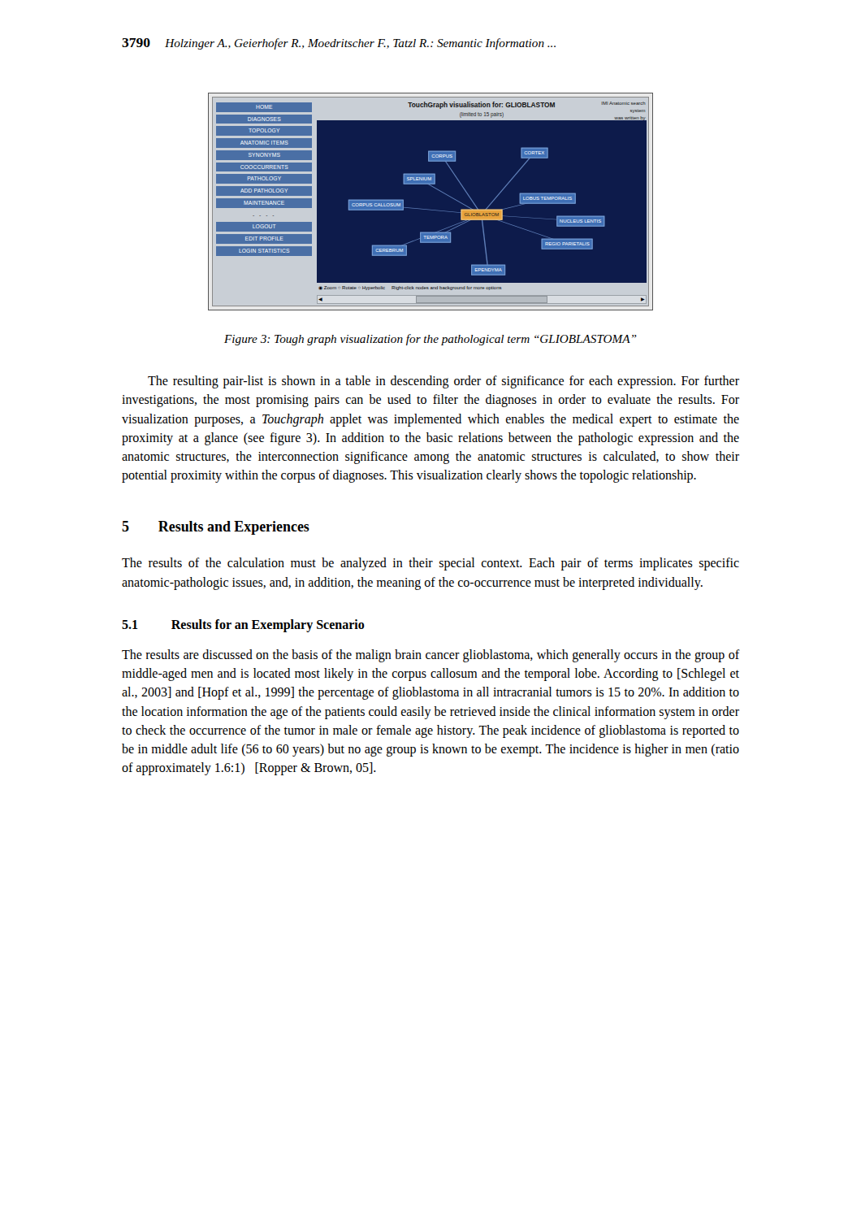3790 Holzinger A., Geierhofer R., Moedritscher F., Tatzl R.: Semantic Information ...
IMI Anatomic search
system
was written by
Roland Tatzl
Home Diagnoses Topology Anatomic items Synonyms Cooccurrents Pathology Add pathology Maintenance - - - - Logout Edit profile Login statistics
TouchGraph visualisation for: GLIOBLASTOM
(limited to 15 pairs)
CORPUS
CORTEX
SPLENIUM
CORPUS CALLOSUM
GLIOBLASTOM
LOBUS TEMPORALIS
NUCLEUS LENTIS
REGIO PARIETALIS
TEMPORA
CEREBRUM
EPENDYMA
◉ Zoom ○ Rotate ○ Hyperbolic Right-click nodes and background for more options
◀
▶
Figure 3: Tough graph visualization for the pathological term “GLIOBLASTOMA”
The resulting pair-list is shown in a table in descending order of significance for each expression. For further investigations, the most promising pairs can be used to filter the diagnoses in order to evaluate the results. For visualization purposes, a Touchgraph applet was implemented which enables the medical expert to estimate the proximity at a glance (see figure 3). In addition to the basic relations between the pathologic expression and the anatomic structures, the interconnection significance among the anatomic structures is calculated, to show their potential proximity within the corpus of diagnoses. This visualization clearly shows the topologic relationship.
5 Results and Experiences
The results of the calculation must be analyzed in their special context. Each pair of terms implicates specific anatomic-pathologic issues, and, in addition, the meaning of the co-occurrence must be interpreted individually.
5.1 Results for an Exemplary Scenario
The results are discussed on the basis of the malign brain cancer glioblastoma, which generally occurs in the group of middle-aged men and is located most likely in the corpus callosum and the temporal lobe. According to [Schlegel et al., 2003] and [Hopf et al., 1999] the percentage of glioblastoma in all intracranial tumors is 15 to 20%. In addition to the location information the age of the patients could easily be retrieved inside the clinical information system in order to check the occurrence of the tumor in male or female age history. The peak incidence of glioblastoma is reported to be in middle adult life (56 to 60 years) but no age group is known to be exempt. The incidence is higher in men (ratio of approximately 1.6:1) [Ropper & Brown, 05].